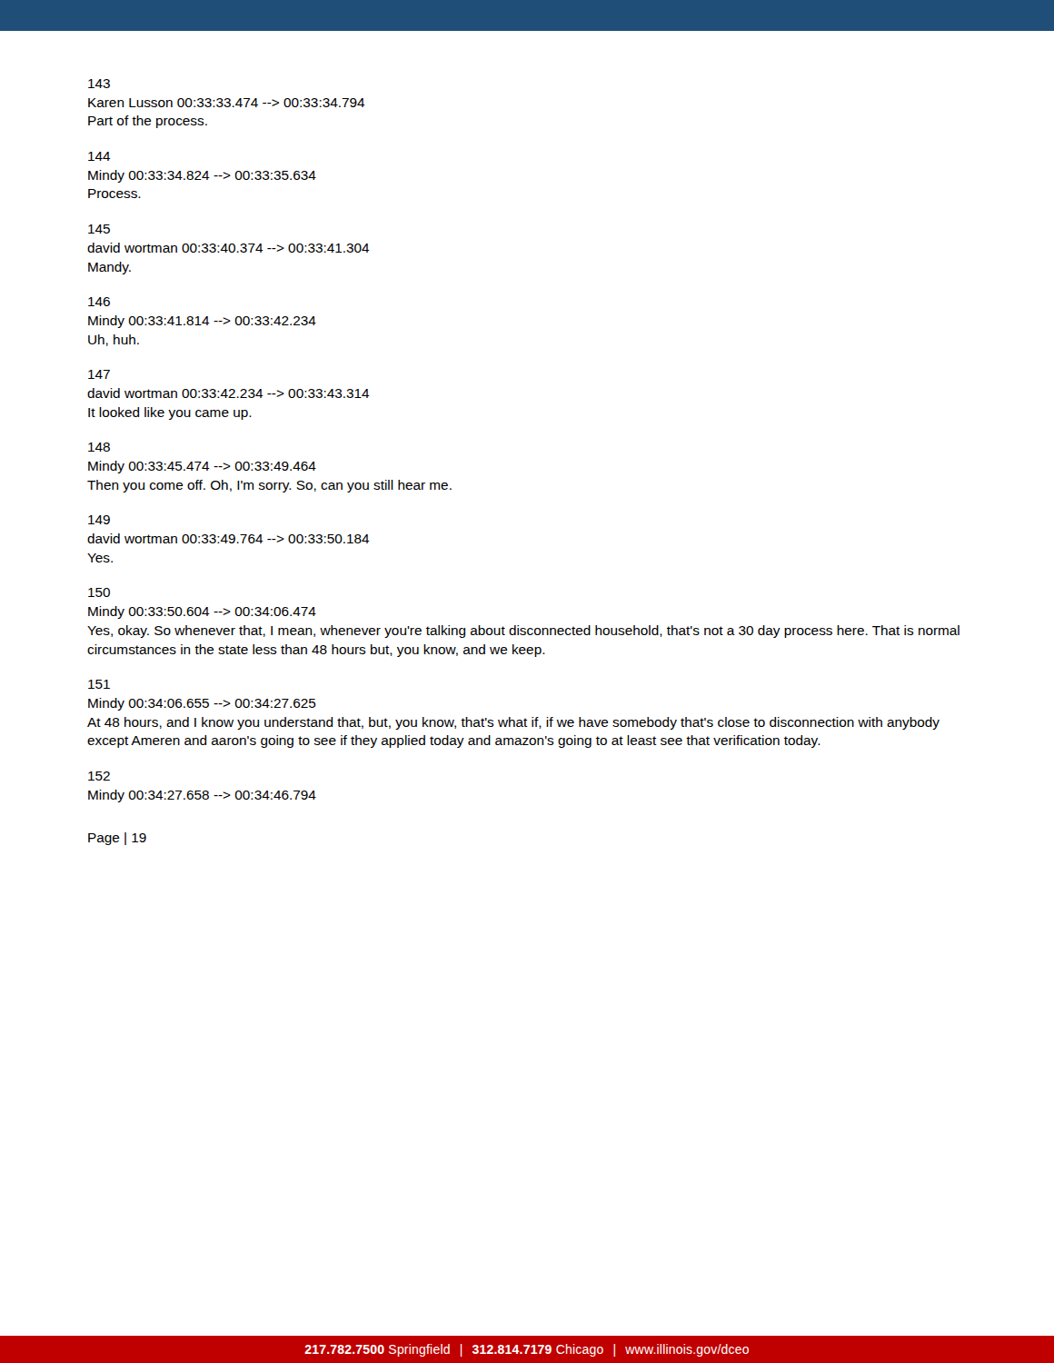143
Karen Lusson 00:33:33.474 --> 00:33:34.794
Part of the process.
144
Mindy 00:33:34.824 --> 00:33:35.634
Process.
145
david wortman 00:33:40.374 --> 00:33:41.304
Mandy.
146
Mindy 00:33:41.814 --> 00:33:42.234
Uh, huh.
147
david wortman 00:33:42.234 --> 00:33:43.314
It looked like you came up.
148
Mindy 00:33:45.474 --> 00:33:49.464
Then you come off. Oh, I'm sorry. So, can you still hear me.
149
david wortman 00:33:49.764 --> 00:33:50.184
Yes.
150
Mindy 00:33:50.604 --> 00:34:06.474
Yes, okay. So whenever that, I mean, whenever you're talking about disconnected household, that's not a 30 day process here. That is normal circumstances in the state less than 48 hours but, you know, and we keep.
151
Mindy 00:34:06.655 --> 00:34:27.625
At 48 hours, and I know you understand that, but, you know, that's what if, if we have somebody that's close to disconnection with anybody except Ameren and aaron's going to see if they applied today and amazon's going to at least see that verification today.
152
Mindy 00:34:27.658 --> 00:34:46.794
Page | 19
217.782.7500 Springfield|312.814.7179 Chicago|www.illinois.gov/dceo